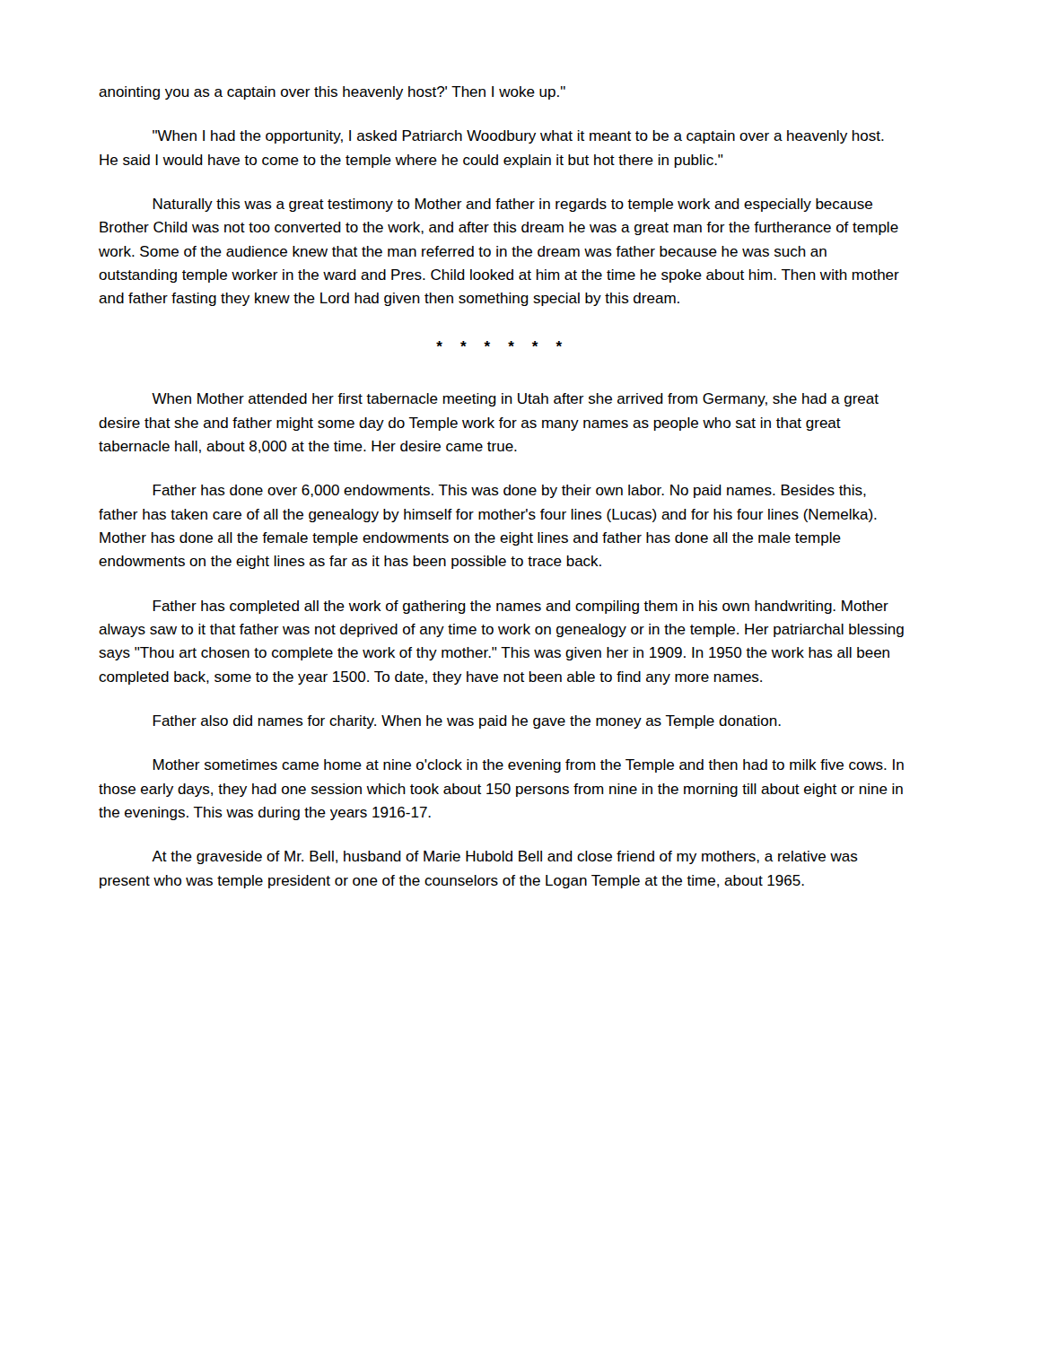anointing you as a captain over this heavenly host?' Then I woke up."
"When I had the opportunity, I asked Patriarch Woodbury what it meant to be a captain over a heavenly host. He said I would have to come to the temple where he could explain it but hot there in public."
Naturally this was a great testimony to Mother and father in regards to temple work and especially because Brother Child was not too converted to the work, and after this dream he was a great man for the furtherance of temple work. Some of the audience knew that the man referred to in the dream was father because he was such an outstanding temple worker in the ward and Pres. Child looked at him at the time he spoke about him. Then with mother and father fasting they knew the Lord had given then something special by this dream.
* * * * * *
When Mother attended her first tabernacle meeting in Utah after she arrived from Germany, she had a great desire that she and father might some day do Temple work for as many names as people who sat in that great tabernacle hall, about 8,000 at the time. Her desire came true.
Father has done over 6,000 endowments. This was done by their own labor. No paid names. Besides this, father has taken care of all the genealogy by himself for mother's four lines (Lucas) and for his four lines (Nemelka). Mother has done all the female temple endowments on the eight lines and father has done all the male temple endowments on the eight lines as far as it has been possible to trace back.
Father has completed all the work of gathering the names and compiling them in his own handwriting. Mother always saw to it that father was not deprived of any time to work on genealogy or in the temple. Her patriarchal blessing says "Thou art chosen to complete the work of thy mother." This was given her in 1909. In 1950 the work has all been completed back, some to the year 1500. To date, they have not been able to find any more names.
Father also did names for charity. When he was paid he gave the money as Temple donation.
Mother sometimes came home at nine o'clock in the evening from the Temple and then had to milk five cows. In those early days, they had one session which took about 150 persons from nine in the morning till about eight or nine in the evenings. This was during the years 1916-17.
At the graveside of Mr. Bell, husband of Marie Hubold Bell and close friend of my mothers, a relative was present who was temple president or one of the counselors of the Logan Temple at the time, about 1965.